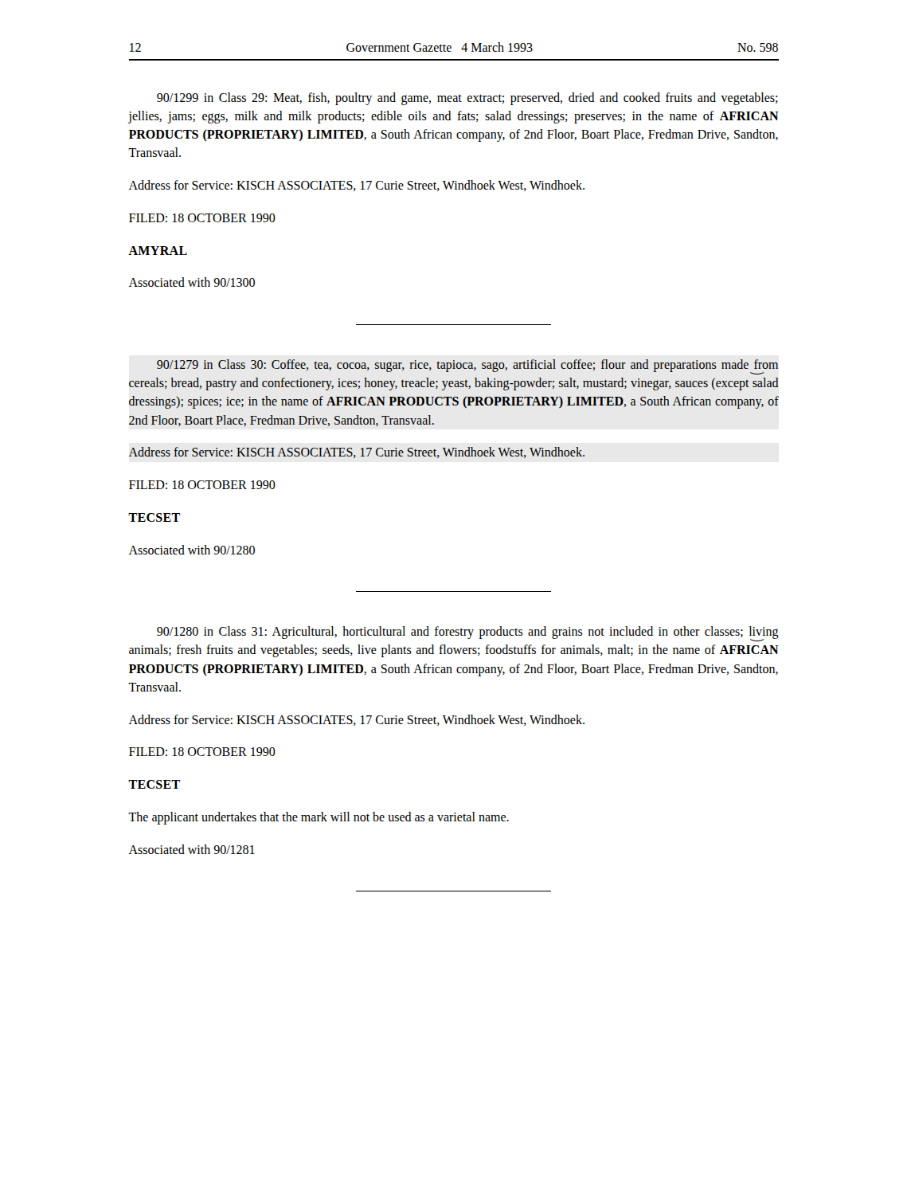12 Government Gazette 4 March 1993 No. 598
90/1299 in Class 29: Meat, fish, poultry and game, meat extract; preserved, dried and cooked fruits and vegetables; jellies, jams; eggs, milk and milk products; edible oils and fats; salad dressings; preserves; in the name of AFRICAN PRODUCTS (PROPRIETARY) LIMITED, a South African company, of 2nd Floor, Boart Place, Fredman Drive, Sandton, Transvaal.
Address for Service: KISCH ASSOCIATES, 17 Curie Street, Windhoek West, Windhoek.
FILED: 18 OCTOBER 1990
AMYRAL
Associated with 90/1300
‿
90/1279 in Class 30: Coffee, tea, cocoa, sugar, rice, tapioca, sago, artificial coffee; flour and preparations made from cereals; bread, pastry and confectionery, ices; honey, treacle; yeast, baking-powder; salt, mustard; vinegar, sauces (except salad dressings); spices; ice; in the name of AFRICAN PRODUCTS (PROPRIETARY) LIMITED, a South African company, of 2nd Floor, Boart Place, Fredman Drive, Sandton, Transvaal.
Address for Service: KISCH ASSOCIATES, 17 Curie Street, Windhoek West, Windhoek.
FILED: 18 OCTOBER 1990
TECSET
Associated with 90/1280
‿
90/1280 in Class 31: Agricultural, horticultural and forestry products and grains not included in other classes; living animals; fresh fruits and vegetables; seeds, live plants and flowers; foodstuffs for animals, malt; in the name of AFRICAN PRODUCTS (PROPRIETARY) LIMITED, a South African company, of 2nd Floor, Boart Place, Fredman Drive, Sandton, Transvaal.
Address for Service: KISCH ASSOCIATES, 17 Curie Street, Windhoek West, Windhoek.
FILED: 18 OCTOBER 1990
TECSET
The applicant undertakes that the mark will not be used as a varietal name.
Associated with 90/1281